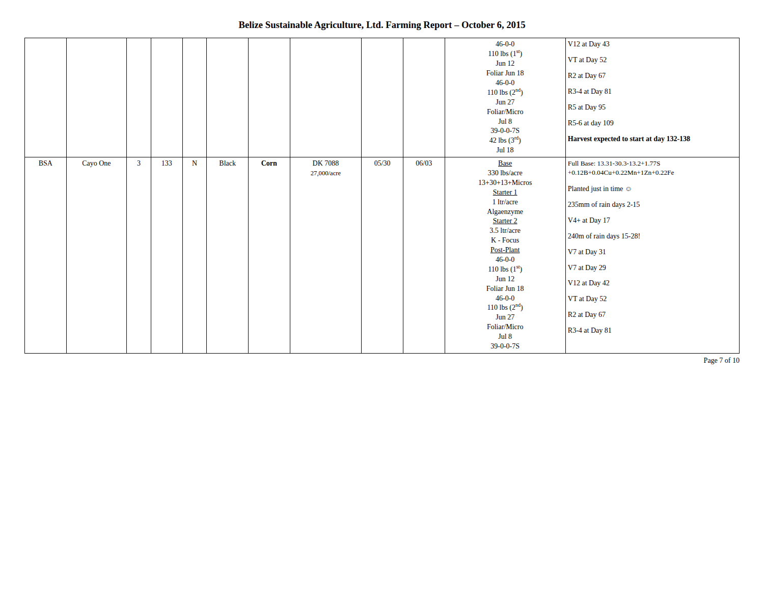Belize Sustainable Agriculture, Ltd. Farming Report – October 6, 2015
| | | | | | | | | | | 46-0-0 110 lbs (1 st ) Jun 12 Foliar Jun 18 46-0-0 110 lbs (2 nd ) Jun 27 Foliar/Micro Jul 8 39-0-0-7S 42 lbs (3 rd ) Jul 18 | V12 at Day 43 VT at Day 52 R2 at Day 67 R3-4 at Day 81 R5 at Day 95 R5-6 at day 109 Harvest expected to start at day 132-138 |
| BSA | Cayo One | 3 | 133 | N | Black | Corn | DK 7088 27,000/acre | 05/30 | 06/03 | Base 330 lbs/acre 13+30+13+Micros Starter 1 1 ltr/acre Algaenzyme Starter 2 3.5 ltr/acre K - Focus Post-Plant 46-0-0 110 lbs (1 st ) Jun 12 Foliar Jun 18 46-0-0 110 lbs (2 nd ) Jun 27 Foliar/Micro Jul 8 39-0-0-7S | Full Base: 13.31-30.3-13.2+1.77S +0.12B+0.04Cu+0.22Mn+1Zn+0.22Fe Planted just in time ☺ 235mm of rain days 2-15 V4+ at Day 17 240m of rain days 15-28! V7 at Day 31 V7 at Day 29 V12 at Day 42 VT at Day 52 R2 at Day 67 R3-4 at Day 81 |
Page 7 of 10